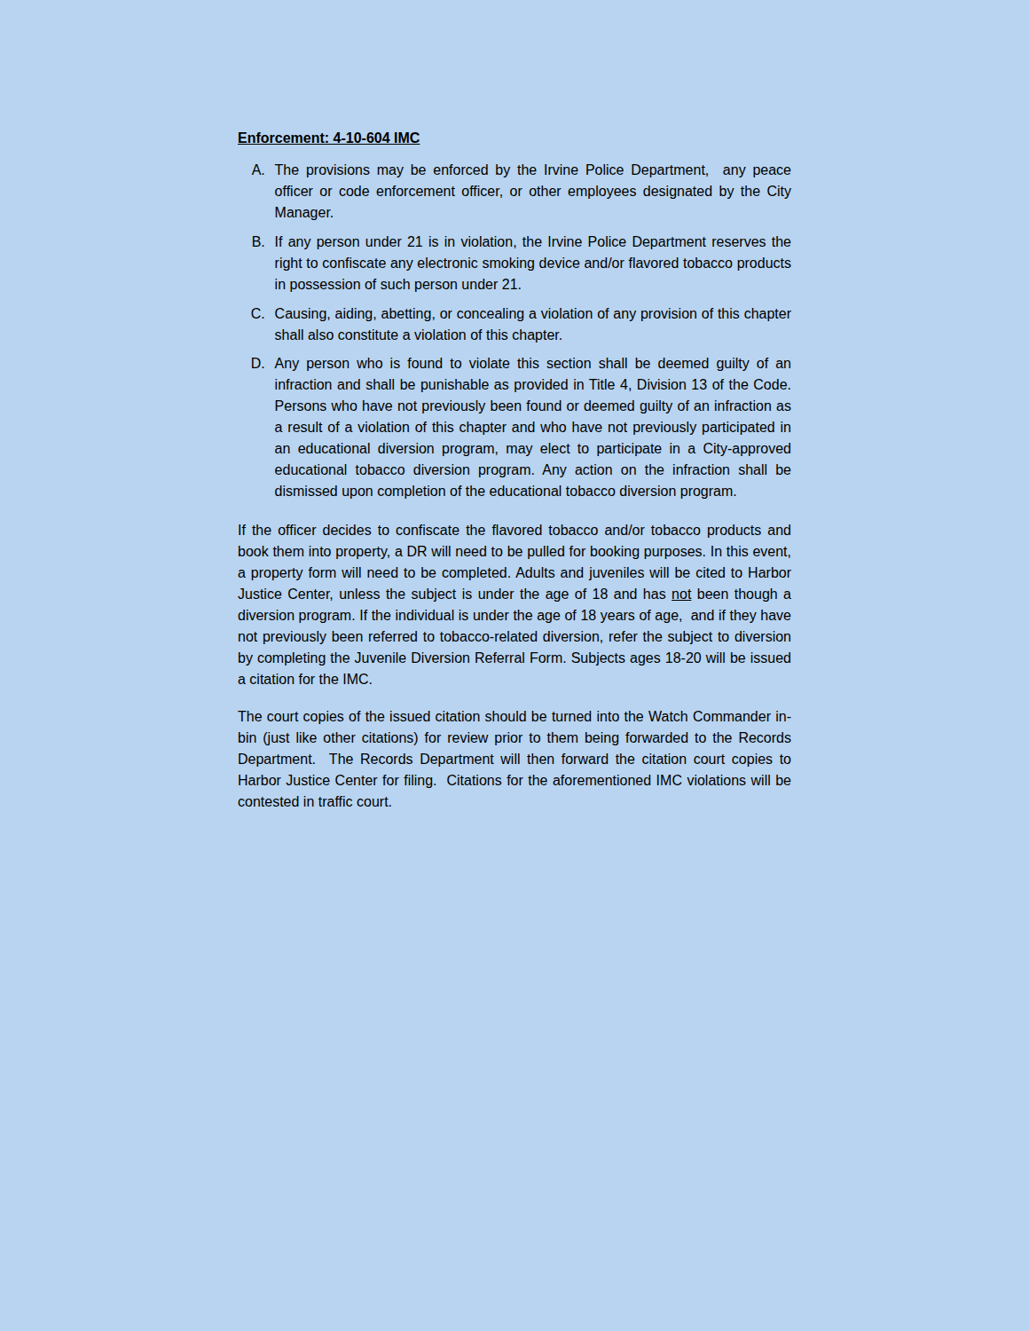Enforcement: 4-10-604 IMC
The provisions may be enforced by the Irvine Police Department, any peace officer or code enforcement officer, or other employees designated by the City Manager.
If any person under 21 is in violation, the Irvine Police Department reserves the right to confiscate any electronic smoking device and/or flavored tobacco products in possession of such person under 21.
Causing, aiding, abetting, or concealing a violation of any provision of this chapter shall also constitute a violation of this chapter.
Any person who is found to violate this section shall be deemed guilty of an infraction and shall be punishable as provided in Title 4, Division 13 of the Code. Persons who have not previously been found or deemed guilty of an infraction as a result of a violation of this chapter and who have not previously participated in an educational diversion program, may elect to participate in a City-approved educational tobacco diversion program. Any action on the infraction shall be dismissed upon completion of the educational tobacco diversion program.
If the officer decides to confiscate the flavored tobacco and/or tobacco products and book them into property, a DR will need to be pulled for booking purposes. In this event, a property form will need to be completed. Adults and juveniles will be cited to Harbor Justice Center, unless the subject is under the age of 18 and has not been though a diversion program. If the individual is under the age of 18 years of age, and if they have not previously been referred to tobacco-related diversion, refer the subject to diversion by completing the Juvenile Diversion Referral Form. Subjects ages 18-20 will be issued a citation for the IMC.
The court copies of the issued citation should be turned into the Watch Commander in-bin (just like other citations) for review prior to them being forwarded to the Records Department. The Records Department will then forward the citation court copies to Harbor Justice Center for filing. Citations for the aforementioned IMC violations will be contested in traffic court.